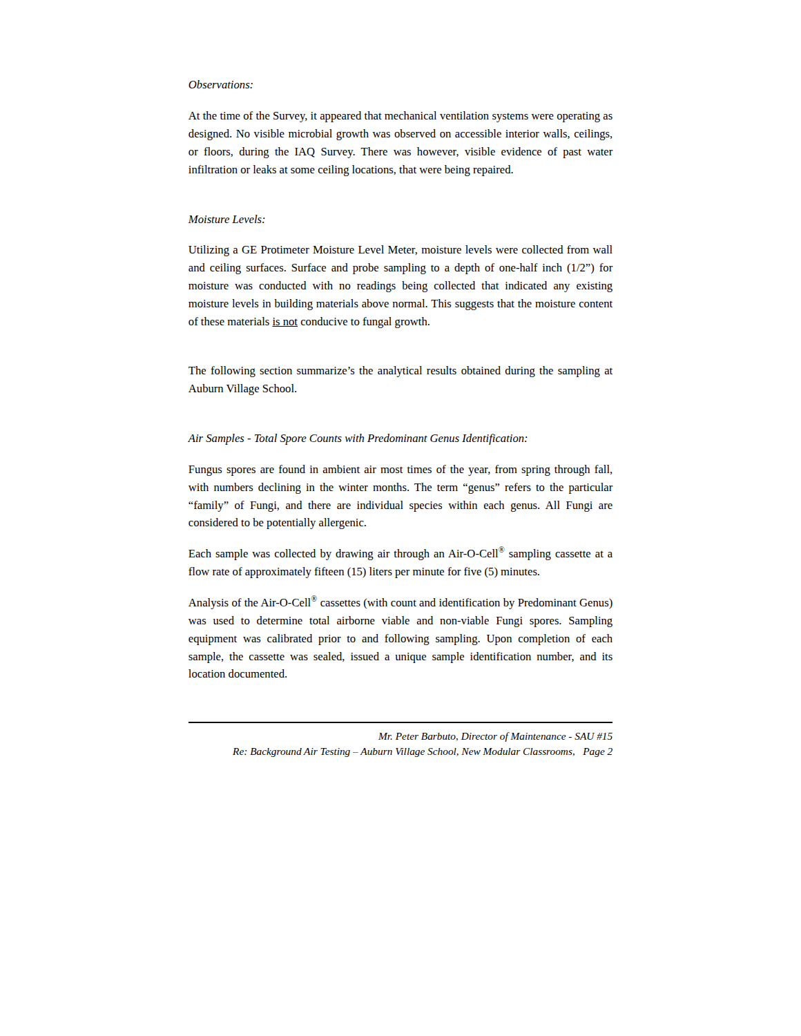Observations:
At the time of the Survey, it appeared that mechanical ventilation systems were operating as designed. No visible microbial growth was observed on accessible interior walls, ceilings, or floors, during the IAQ Survey. There was however, visible evidence of past water infiltration or leaks at some ceiling locations, that were being repaired.
Moisture Levels:
Utilizing a GE Protimeter Moisture Level Meter, moisture levels were collected from wall and ceiling surfaces. Surface and probe sampling to a depth of one-half inch (1/2”) for moisture was conducted with no readings being collected that indicated any existing moisture levels in building materials above normal. This suggests that the moisture content of these materials is not conducive to fungal growth.
The following section summarize’s the analytical results obtained during the sampling at Auburn Village School.
Air Samples - Total Spore Counts with Predominant Genus Identification:
Fungus spores are found in ambient air most times of the year, from spring through fall, with numbers declining in the winter months. The term “genus” refers to the particular “family” of Fungi, and there are individual species within each genus. All Fungi are considered to be potentially allergenic.
Each sample was collected by drawing air through an Air-O-Cell® sampling cassette at a flow rate of approximately fifteen (15) liters per minute for five (5) minutes.
Analysis of the Air-O-Cell® cassettes (with count and identification by Predominant Genus) was used to determine total airborne viable and non-viable Fungi spores. Sampling equipment was calibrated prior to and following sampling. Upon completion of each sample, the cassette was sealed, issued a unique sample identification number, and its location documented.
Mr. Peter Barbuto, Director of Maintenance - SAU #15
Re: Background Air Testing – Auburn Village School, New Modular Classrooms, Page 2